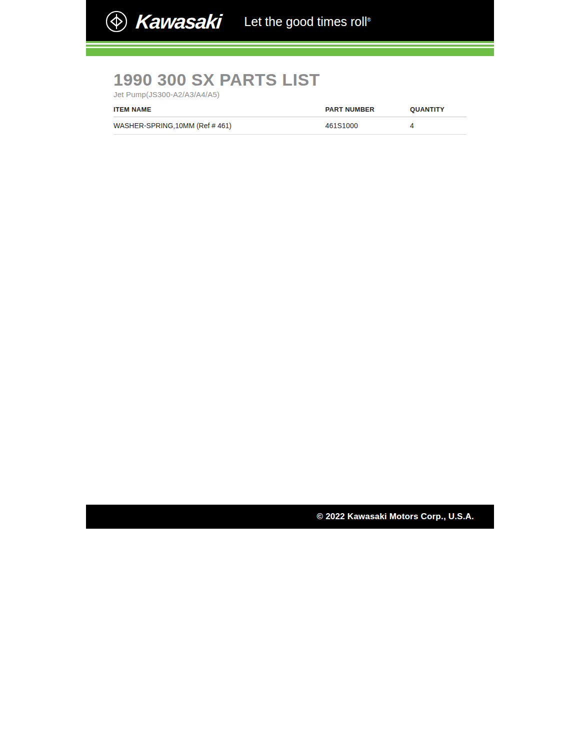Kawasaki
Let the good times roll®
1990 300 SX Parts List
Jet Pump(JS300-A2/A3/A4/A5)
| Item Name | Part Number | Quantity |
| --- | --- | --- |
| WASHER-SPRING,10MM (Ref # 461) | 461S1000 | 4 |
© 2022 Kawasaki Motors Corp., U.S.A.